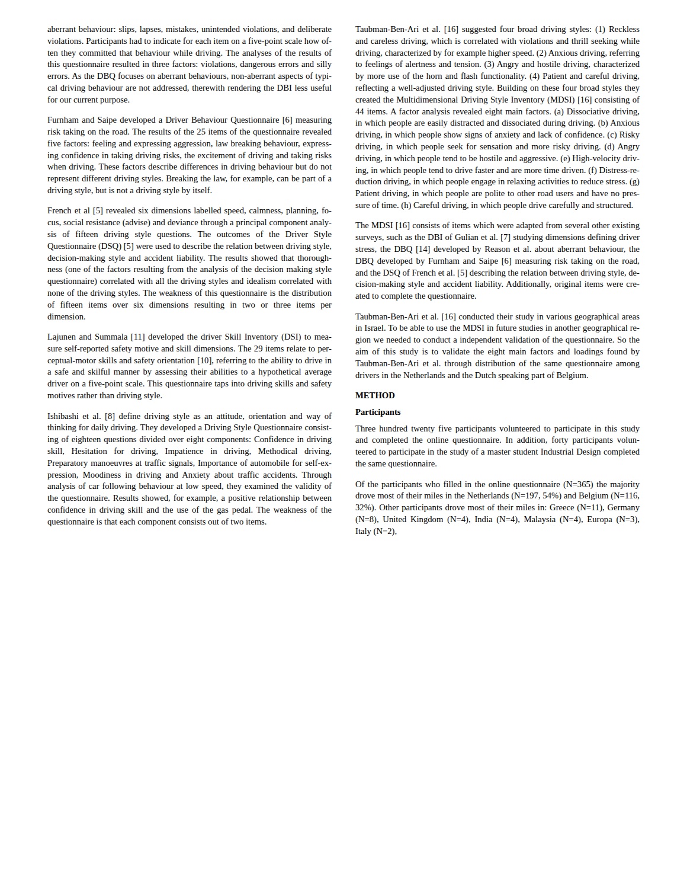aberrant behaviour: slips, lapses, mistakes, unintended violations, and deliberate violations. Participants had to indicate for each item on a five-point scale how often they committed that behaviour while driving. The analyses of the results of this questionnaire resulted in three factors: violations, dangerous errors and silly errors. As the DBQ focuses on aberrant behaviours, non-aberrant aspects of typical driving behaviour are not addressed, therewith rendering the DBI less useful for our current purpose.
Furnham and Saipe developed a Driver Behaviour Questionnaire [6] measuring risk taking on the road. The results of the 25 items of the questionnaire revealed five factors: feeling and expressing aggression, law breaking behaviour, expressing confidence in taking driving risks, the excitement of driving and taking risks when driving. These factors describe differences in driving behaviour but do not represent different driving styles. Breaking the law, for example, can be part of a driving style, but is not a driving style by itself.
French et al [5] revealed six dimensions labelled speed, calmness, planning, focus, social resistance (advise) and deviance through a principal component analysis of fifteen driving style questions. The outcomes of the Driver Style Questionnaire (DSQ) [5] were used to describe the relation between driving style, decision-making style and accident liability. The results showed that thoroughness (one of the factors resulting from the analysis of the decision making style questionnaire) correlated with all the driving styles and idealism correlated with none of the driving styles. The weakness of this questionnaire is the distribution of fifteen items over six dimensions resulting in two or three items per dimension.
Lajunen and Summala [11] developed the driver Skill Inventory (DSI) to measure self-reported safety motive and skill dimensions. The 29 items relate to perceptual-motor skills and safety orientation [10], referring to the ability to drive in a safe and skilful manner by assessing their abilities to a hypothetical average driver on a five-point scale. This questionnaire taps into driving skills and safety motives rather than driving style.
Ishibashi et al. [8] define driving style as an attitude, orientation and way of thinking for daily driving. They developed a Driving Style Questionnaire consisting of eighteen questions divided over eight components: Confidence in driving skill, Hesitation for driving, Impatience in driving, Methodical driving, Preparatory manoeuvres at traffic signals, Importance of automobile for self-expression, Moodiness in driving and Anxiety about traffic accidents. Through analysis of car following behaviour at low speed, they examined the validity of the questionnaire. Results showed, for example, a positive relationship between confidence in driving skill and the use of the gas pedal. The weakness of the questionnaire is that each component consists out of two items.
Taubman-Ben-Ari et al. [16] suggested four broad driving styles: (1) Reckless and careless driving, which is correlated with violations and thrill seeking while driving, characterized by for example higher speed. (2) Anxious driving, referring to feelings of alertness and tension. (3) Angry and hostile driving, characterized by more use of the horn and flash functionality. (4) Patient and careful driving, reflecting a well-adjusted driving style. Building on these four broad styles they created the Multidimensional Driving Style Inventory (MDSI) [16] consisting of 44 items. A factor analysis revealed eight main factors. (a) Dissociative driving, in which people are easily distracted and dissociated during driving. (b) Anxious driving, in which people show signs of anxiety and lack of confidence. (c) Risky driving, in which people seek for sensation and more risky driving. (d) Angry driving, in which people tend to be hostile and aggressive. (e) High-velocity driving, in which people tend to drive faster and are more time driven. (f) Distress-reduction driving, in which people engage in relaxing activities to reduce stress. (g) Patient driving, in which people are polite to other road users and have no pressure of time. (h) Careful driving, in which people drive carefully and structured.
The MDSI [16] consists of items which were adapted from several other existing surveys, such as the DBI of Gulian et al. [7] studying dimensions defining driver stress, the DBQ [14] developed by Reason et al. about aberrant behaviour, the DBQ developed by Furnham and Saipe [6] measuring risk taking on the road, and the DSQ of French et al. [5] describing the relation between driving style, decision-making style and accident liability. Additionally, original items were created to complete the questionnaire.
Taubman-Ben-Ari et al. [16] conducted their study in various geographical areas in Israel. To be able to use the MDSI in future studies in another geographical region we needed to conduct a independent validation of the questionnaire. So the aim of this study is to validate the eight main factors and loadings found by Taubman-Ben-Ari et al. through distribution of the same questionnaire among drivers in the Netherlands and the Dutch speaking part of Belgium.
Method
Participants
Three hundred twenty five participants volunteered to participate in this study and completed the online questionnaire. In addition, forty participants volunteered to participate in the study of a master student Industrial Design completed the same questionnaire.
Of the participants who filled in the online questionnaire (N=365) the majority drove most of their miles in the Netherlands (N=197, 54%) and Belgium (N=116, 32%). Other participants drove most of their miles in: Greece (N=11), Germany (N=8), United Kingdom (N=4), India (N=4), Malaysia (N=4), Europa (N=3), Italy (N=2),